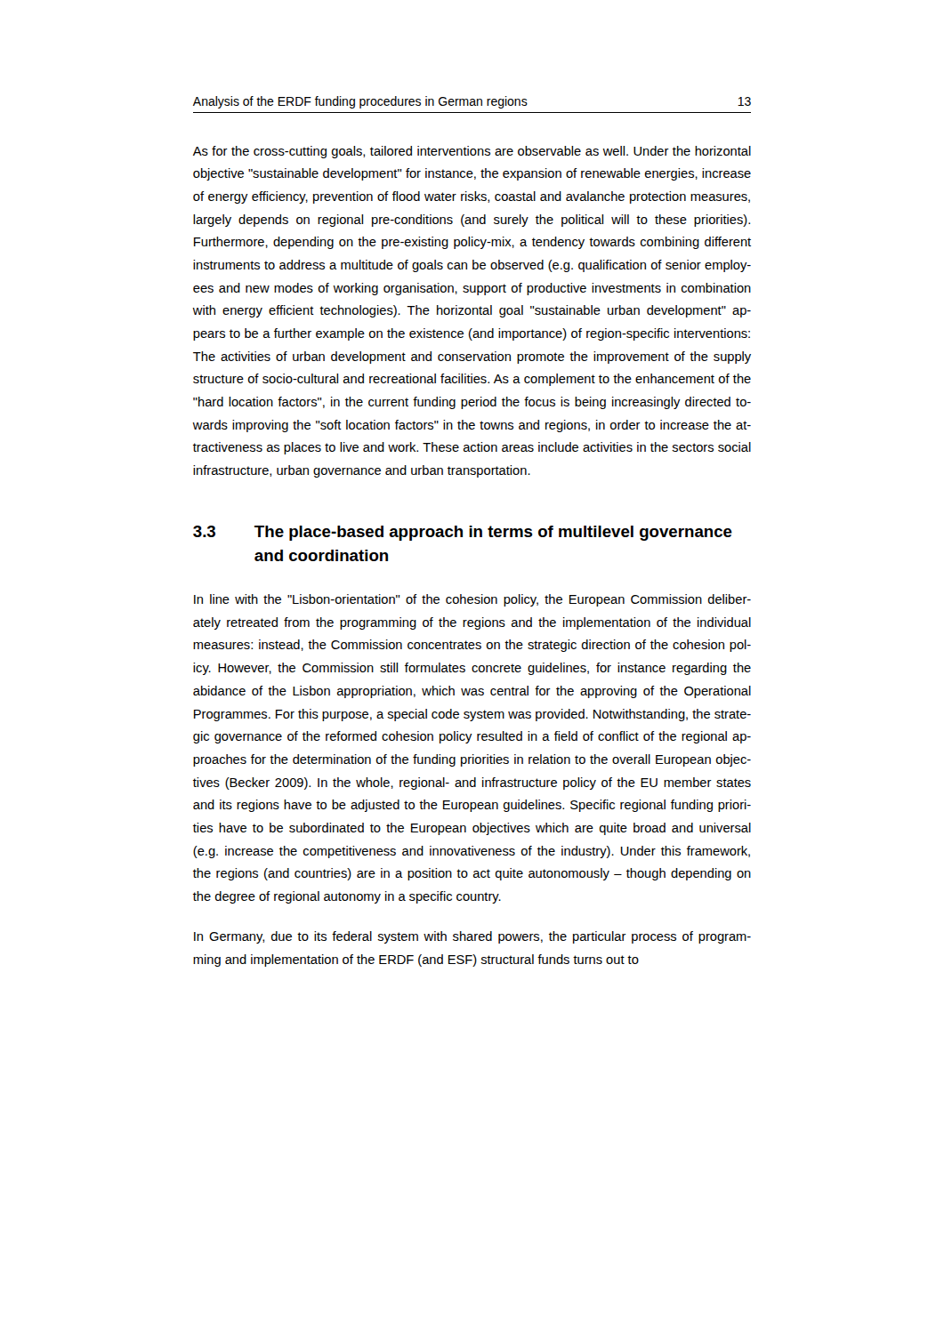Analysis of the ERDF funding procedures in German regions 13
As for the cross-cutting goals, tailored interventions are observable as well. Under the horizontal objective "sustainable development" for instance, the expansion of renewable energies, increase of energy efficiency, prevention of flood water risks, coastal and avalanche protection measures, largely depends on regional pre-conditions (and surely the political will to these priorities). Furthermore, depending on the pre-existing policy-mix, a tendency towards combining different instruments to address a multitude of goals can be observed (e.g. qualification of senior employees and new modes of working organisation, support of productive investments in combination with energy efficient technologies). The horizontal goal "sustainable urban development" appears to be a further example on the existence (and importance) of region-specific interventions: The activities of urban development and conservation promote the improvement of the supply structure of socio-cultural and recreational facilities. As a complement to the enhancement of the "hard location factors", in the current funding period the focus is being increasingly directed towards improving the "soft location factors" in the towns and regions, in order to increase the attractiveness as places to live and work. These action areas include activities in the sectors social infrastructure, urban governance and urban transportation.
3.3 The place-based approach in terms of multilevel governance and coordination
In line with the "Lisbon-orientation" of the cohesion policy, the European Commission deliberately retreated from the programming of the regions and the implementation of the individual measures: instead, the Commission concentrates on the strategic direction of the cohesion policy. However, the Commission still formulates concrete guidelines, for instance regarding the abidance of the Lisbon appropriation, which was central for the approving of the Operational Programmes. For this purpose, a special code system was provided. Notwithstanding, the strategic governance of the reformed cohesion policy resulted in a field of conflict of the regional approaches for the determination of the funding priorities in relation to the overall European objectives (Becker 2009). In the whole, regional- and infrastructure policy of the EU member states and its regions have to be adjusted to the European guidelines. Specific regional funding priorities have to be subordinated to the European objectives which are quite broad and universal (e.g. increase the competitiveness and innovativeness of the industry). Under this framework, the regions (and countries) are in a position to act quite autonomously – though depending on the degree of regional autonomy in a specific country.
In Germany, due to its federal system with shared powers, the particular process of programming and implementation of the ERDF (and ESF) structural funds turns out to